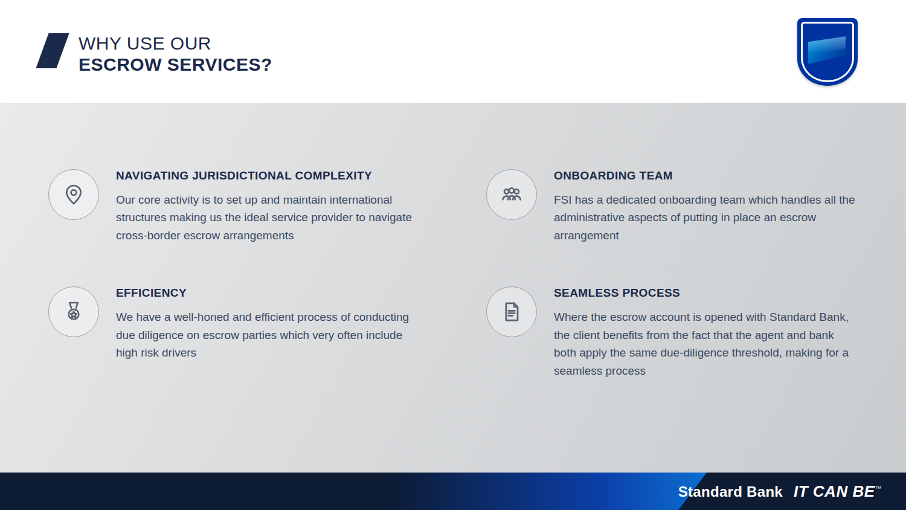WHY USE OURESCROW SERVICES?
Navigating Jurisdictional Complexity
Our core activity is to set up and maintain international structures making us the ideal service provider to navigate cross-border escrow arrangements
Onboarding Team
FSI has a dedicated onboarding team which handles all the administrative aspects of putting in place an escrow arrangement
Efficiency
We have a well-honed and efficient process of conducting due diligence on escrow parties which very often include high risk drivers
Seamless Process
Where the escrow account is opened with Standard Bank, the client benefits from the fact that the agent and bank both apply the same due-diligence threshold, making for a seamless process
Standard Bank IT CAN BE™